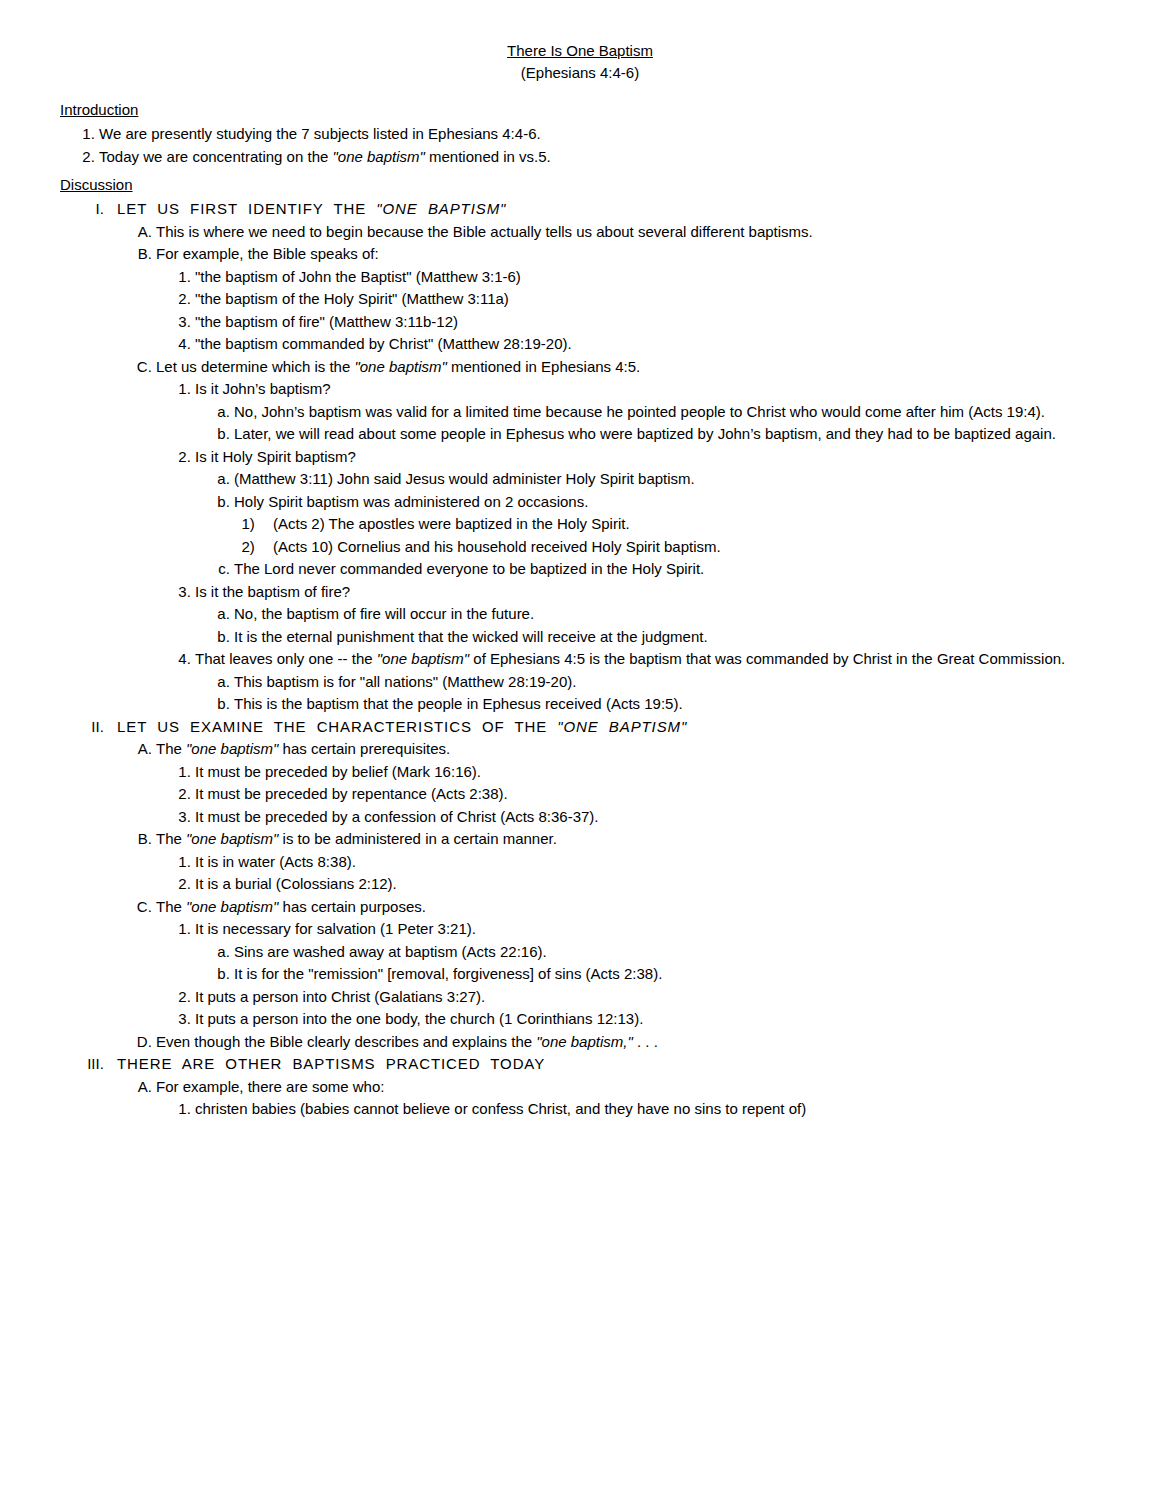There Is One Baptism
(Ephesians 4:4-6)
Introduction
We are presently studying the 7 subjects listed in Ephesians 4:4-6.
Today we are concentrating on the "one baptism" mentioned in vs.5.
Discussion
LET US FIRST IDENTIFY THE "ONE BAPTISM"
This is where we need to begin because the Bible actually tells us about several different baptisms.
For example, the Bible speaks of:
"the baptism of John the Baptist" (Matthew 3:1-6)
"the baptism of the Holy Spirit" (Matthew 3:11a)
"the baptism of fire" (Matthew 3:11b-12)
"the baptism commanded by Christ" (Matthew 28:19-20).
Let us determine which is the "one baptism" mentioned in Ephesians 4:5.
Is it John’s baptism?
No, John’s baptism was valid for a limited time because he pointed people to Christ who would come after him (Acts 19:4).
Later, we will read about some people in Ephesus who were baptized by John’s baptism, and they had to be baptized again.
Is it Holy Spirit baptism?
(Matthew 3:11) John said Jesus would administer Holy Spirit baptism.
Holy Spirit baptism was administered on 2 occasions.
(Acts 2) The apostles were baptized in the Holy Spirit.
(Acts 10) Cornelius and his household received Holy Spirit baptism.
The Lord never commanded everyone to be baptized in the Holy Spirit.
Is it the baptism of fire?
No, the baptism of fire will occur in the future.
It is the eternal punishment that the wicked will receive at the judgment.
That leaves only one -- the "one baptism" of Ephesians 4:5 is the baptism that was commanded by Christ in the Great Commission.
This baptism is for "all nations" (Matthew 28:19-20).
This is the baptism that the people in Ephesus received (Acts 19:5).
LET US EXAMINE THE CHARACTERISTICS OF THE "ONE BAPTISM"
The "one baptism" has certain prerequisites.
It must be preceded by belief (Mark 16:16).
It must be preceded by repentance (Acts 2:38).
It must be preceded by a confession of Christ (Acts 8:36-37).
The "one baptism" is to be administered in a certain manner.
It is in water (Acts 8:38).
It is a burial (Colossians 2:12).
The "one baptism" has certain purposes.
It is necessary for salvation (1 Peter 3:21).
Sins are washed away at baptism (Acts 22:16).
It is for the "remission" [removal, forgiveness] of sins (Acts 2:38).
It puts a person into Christ (Galatians 3:27).
It puts a person into the one body, the church (1 Corinthians 12:13).
Even though the Bible clearly describes and explains the "one baptism," . . .
THERE ARE OTHER BAPTISMS PRACTICED TODAY
For example, there are some who:
christen babies (babies cannot believe or confess Christ, and they have no sins to repent of)